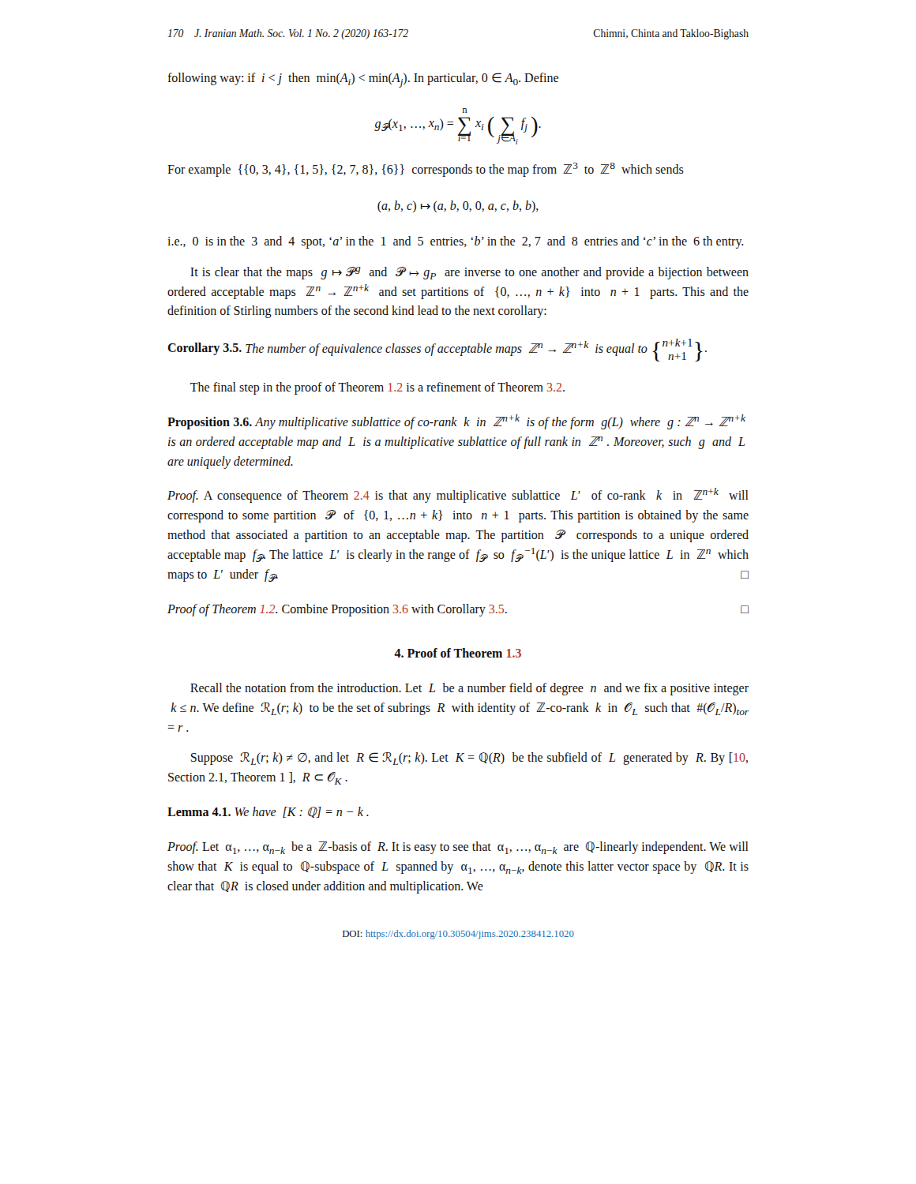170 J. Iranian Math. Soc. Vol. 1 No. 2 (2020) 163-172 Chimni, Chinta and Takloo-Bighash
following way: if i < j then min(Ai) < min(Aj). In particular, 0 ∈ A0. Define
g𝒫(x1, …, xn) = n∑i=1 xi ( ∑j∈Ai fj ).
For example {{0, 3, 4}, {1, 5}, {2, 7, 8}, {6}} corresponds to the map from ℤ3 to ℤ8 which sends
(a, b, c) ↦ (a, b, 0, 0, a, c, b, b),
i.e., 0 is in the 3 and 4 spot, ‘a’ in the 1 and 5 entries, ‘b’ in the 2, 7 and 8 entries and ‘c’ in the 6 th entry.
It is clear that the maps g ↦ 𝒫g and 𝒫 ↦ gP are inverse to one another and provide a bijection between ordered acceptable maps ℤn → ℤn+k and set partitions of {0, …, n + k} into n + 1 parts. This and the definition of Stirling numbers of the second kind lead to the next corollary:
Corollary 3.5. The number of equivalence classes of acceptable maps ℤn → ℤn+k is equal to {n+k+1 n+1}.
The final step in the proof of Theorem 1.2 is a refinement of Theorem 3.2.
Proposition 3.6. Any multiplicative sublattice of co-rank k in ℤn+k is of the form g(L) where g : ℤn → ℤn+k is an ordered acceptable map and L is a multiplicative sublattice of full rank in ℤn . Moreover, such g and L are uniquely determined.
Proof. A consequence of Theorem 2.4 is that any multiplicative sublattice L′ of co-rank k in ℤn+k will correspond to some partition 𝒫 of {0, 1, …n + k} into n + 1 parts. This partition is obtained by the same method that associated a partition to an acceptable map. The partition 𝒫 corresponds to a unique ordered acceptable map f𝒫. The lattice L′ is clearly in the range of f𝒫 so f𝒫 −1(L′) is the unique lattice L in ℤn which maps to L′ under f𝒫. □
Proof of Theorem 1.2. Combine Proposition 3.6 with Corollary 3.5. □
4. Proof of Theorem 1.3
Recall the notation from the introduction. Let L be a number field of degree n and we fix a positive integer k ≤ n. We define ℛL(r; k) to be the set of subrings R with identity of ℤ-co-rank k in 𝒪L such that #(𝒪L/R)tor = r .
Suppose ℛL(r; k) ≠ ∅, and let R ∈ ℛL(r; k). Let K = ℚ(R) be the subfield of L generated by R. By [10, Section 2.1, Theorem 1 ], R ⊂ 𝒪K .
Lemma 4.1. We have [K : ℚ] = n − k .
Proof. Let α1, …, αn−k be a ℤ-basis of R. It is easy to see that α1, …, αn−k are ℚ-linearly independent. We will show that K is equal to ℚ-subspace of L spanned by α1, …, αn−k, denote this latter vector space by ℚR. It is clear that ℚR is closed under addition and multiplication. We
DOI: https://dx.doi.org/10.30504/jims.2020.238412.1020